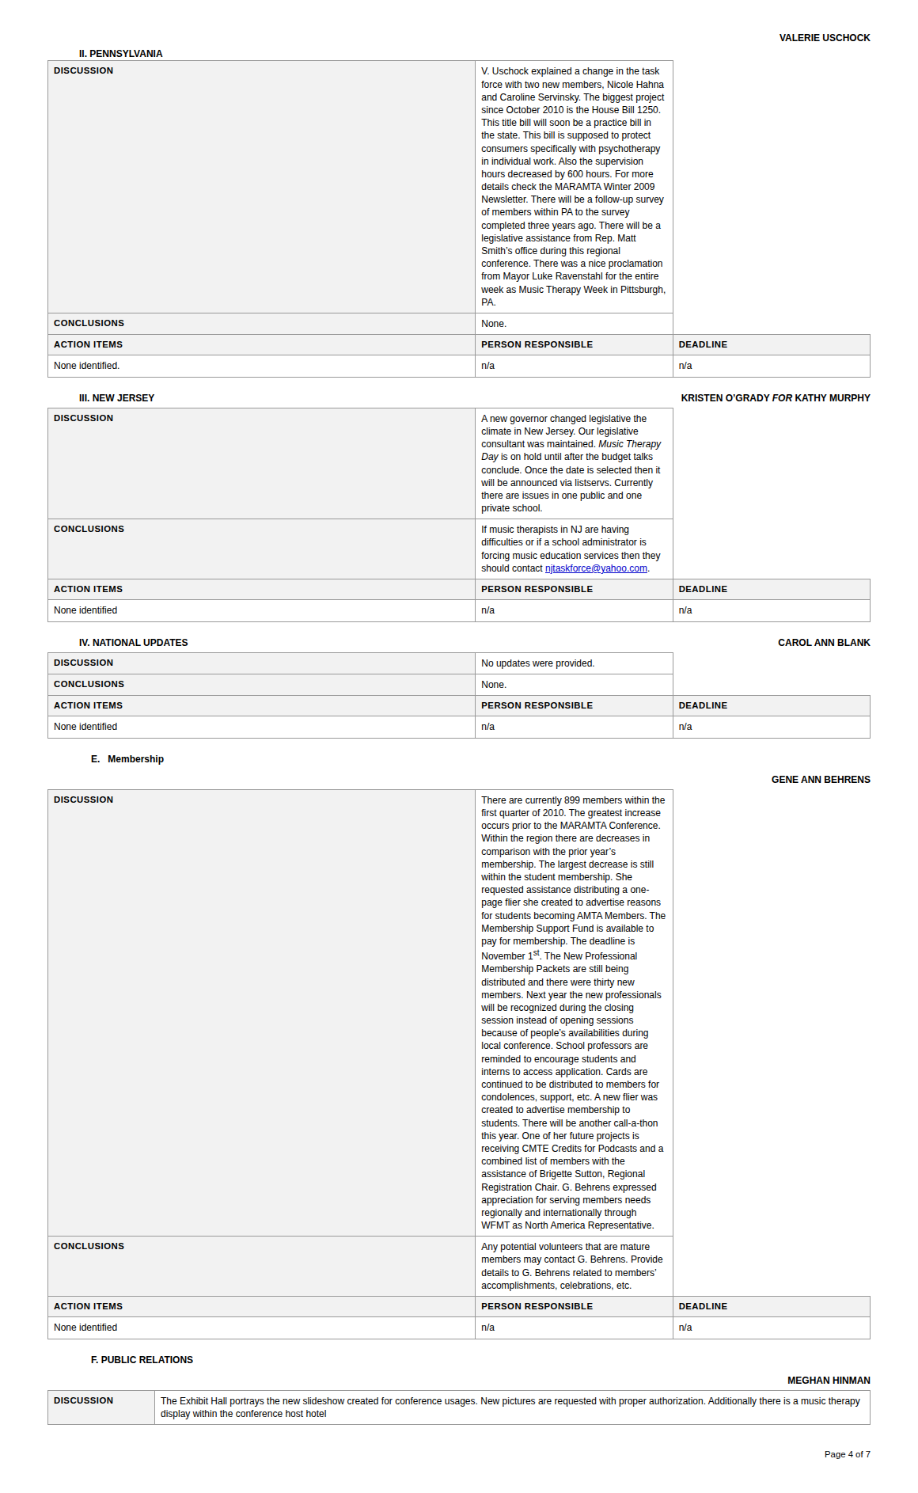VALERIE USCHOCK
II. PENNSYLVANIA
| Discussion | V. Uschock explained a change in the task force with two new members, Nicole Hahna and Caroline Servinsky. The biggest project since October 2010 is the House Bill 1250. This title bill will soon be a practice bill in the state. This bill is supposed to protect consumers specifically with psychotherapy in individual work. Also the supervision hours decreased by 600 hours. For more details check the MARAMTA Winter 2009 Newsletter. There will be a follow-up survey of members within PA to the survey completed three years ago. There will be a legislative assistance from Rep. Matt Smith’s office during this regional conference. There was a nice proclamation from Mayor Luke Ravenstahl for the entire week as Music Therapy Week in Pittsburgh, PA. |
| Conclusions | None. |
| Action Items | Person Responsible | Deadline |
| None identified. | n/a | n/a |
III. NEW JERSEY KRISTEN O’GRADY FOR KATHY MURPHY
| Discussion | A new governor changed legislative the climate in New Jersey. Our legislative consultant was maintained. Music Therapy Day is on hold until after the budget talks conclude. Once the date is selected then it will be announced via listservs. Currently there are issues in one public and one private school. |
| Conclusions | If music therapists in NJ are having difficulties or if a school administrator is forcing music education services then they should contact njtaskforce@yahoo.com . |
| Action Items | Person Responsible | Deadline |
| None identified | n/a | n/a |
IV. NATIONAL UPDATES CAROL ANN BLANK
| Discussion | No updates were provided. |
| Conclusions | None. |
| Action Items | Person Responsible | Deadline |
| None identified | n/a | n/a |
E. Membership
GENE ANN BEHRENS
| Discussion | There are currently 899 members within the first quarter of 2010. The greatest increase occurs prior to the MARAMTA Conference. Within the region there are decreases in comparison with the prior year’s membership. The largest decrease is still within the student membership. She requested assistance distributing a one-page flier she created to advertise reasons for students becoming AMTA Members. The Membership Support Fund is available to pay for membership. The deadline is November 1 st . The New Professional Membership Packets are still being distributed and there were thirty new members. Next year the new professionals will be recognized during the closing session instead of opening sessions because of people’s availabilities during local conference. School professors are reminded to encourage students and interns to access application. Cards are continued to be distributed to members for condolences, support, etc. A new flier was created to advertise membership to students. There will be another call-a-thon this year. One of her future projects is receiving CMTE Credits for Podcasts and a combined list of members with the assistance of Brigette Sutton, Regional Registration Chair. G. Behrens expressed appreciation for serving members needs regionally and internationally through WFMT as North America Representative. |
| Conclusions | Any potential volunteers that are mature members may contact G. Behrens. Provide details to G. Behrens related to members’ accomplishments, celebrations, etc. |
| Action Items | Person Responsible | Deadline |
| None identified | n/a | n/a |
F. PUBLIC RELATIONS
MEGHAN HINMAN
| Discussion | The Exhibit Hall portrays the new slideshow created for conference usages. New pictures are requested with proper authorization. Additionally there is a music therapy display within the conference host hotel |
Page 4 of 7